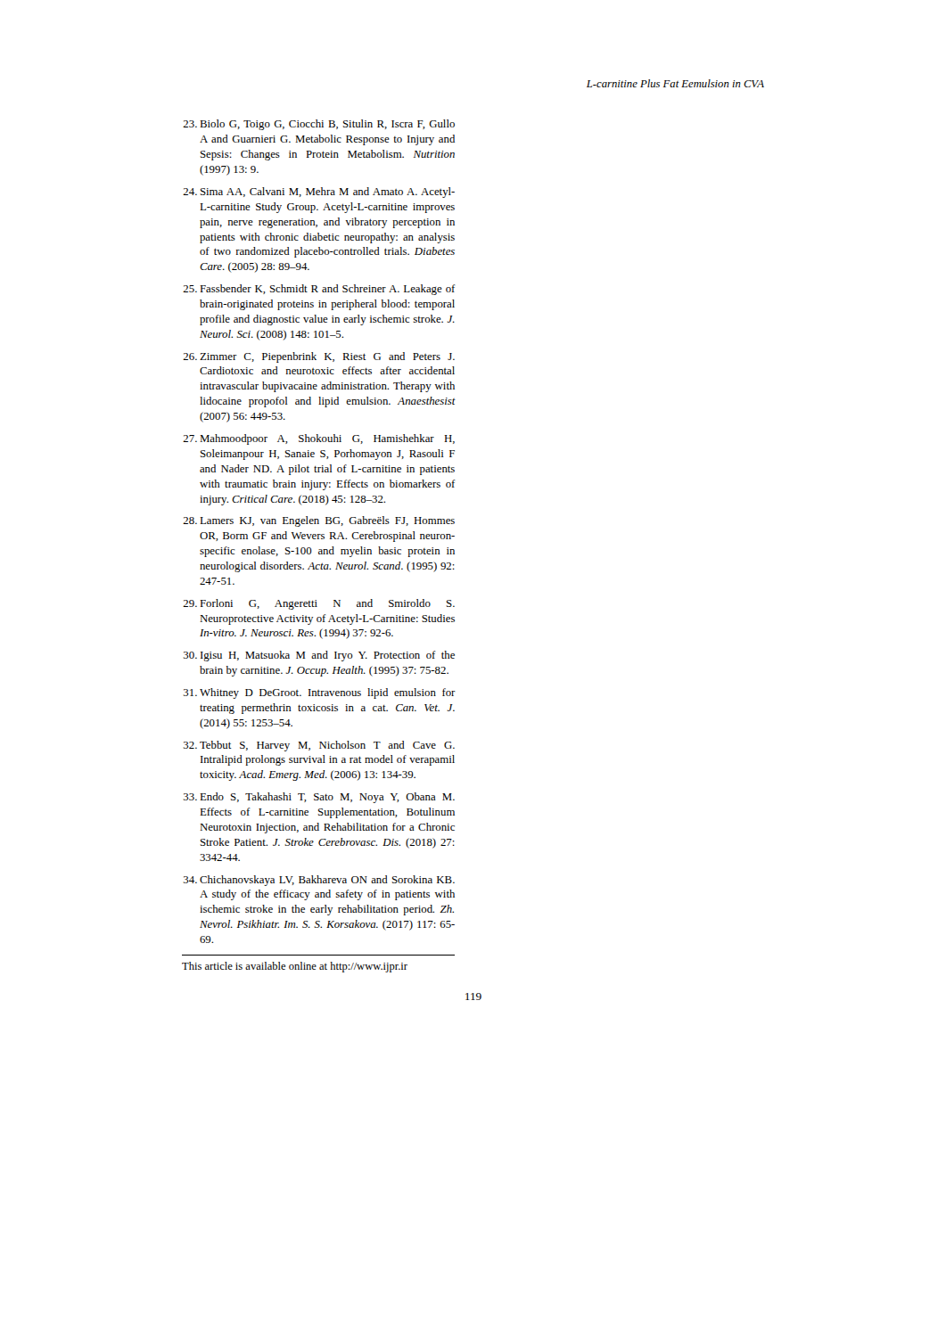L-carnitine Plus Fat Eemulsion in CVA
23. Biolo G, Toigo G, Ciocchi B, Situlin R, Iscra F, Gullo A and Guarnieri G. Metabolic Response to Injury and Sepsis: Changes in Protein Metabolism. Nutrition (1997) 13: 9.
24. Sima AA, Calvani M, Mehra M and Amato A. Acetyl-L-carnitine Study Group. Acetyl-L-carnitine improves pain, nerve regeneration, and vibratory perception in patients with chronic diabetic neuropathy: an analysis of two randomized placebo-controlled trials. Diabetes Care. (2005) 28: 89–94.
25. Fassbender K, Schmidt R and Schreiner A. Leakage of brain-originated proteins in peripheral blood: temporal profile and diagnostic value in early ischemic stroke. J. Neurol. Sci. (2008) 148: 101–5.
26. Zimmer C, Piepenbrink K, Riest G and Peters J. Cardiotoxic and neurotoxic effects after accidental intravascular bupivacaine administration. Therapy with lidocaine propofol and lipid emulsion. Anaesthesist (2007) 56: 449-53.
27. Mahmoodpoor A, Shokouhi G, Hamishehkar H, Soleimanpour H, Sanaie S, Porhomayon J, Rasouli F and Nader ND. A pilot trial of L-carnitine in patients with traumatic brain injury: Effects on biomarkers of injury. Critical Care. (2018) 45: 128–32.
28. Lamers KJ, van Engelen BG, Gabreëls FJ, Hommes OR, Borm GF and Wevers RA. Cerebrospinal neuron-specific enolase, S-100 and myelin basic protein in neurological disorders. Acta. Neurol. Scand. (1995) 92: 247-51.
29. Forloni G, Angeretti N and Smiroldo S. Neuroprotective Activity of Acetyl-L-Carnitine: Studies In-vitro. J. Neurosci. Res. (1994) 37: 92-6.
30. Igisu H, Matsuoka M and Iryo Y. Protection of the brain by carnitine. J. Occup. Health. (1995) 37: 75-82.
31. Whitney D DeGroot. Intravenous lipid emulsion for treating permethrin toxicosis in a cat. Can. Vet. J. (2014) 55: 1253–54.
32. Tebbut S, Harvey M, Nicholson T and Cave G. Intralipid prolongs survival in a rat model of verapamil toxicity. Acad. Emerg. Med. (2006) 13: 134-39.
33. Endo S, Takahashi T, Sato M, Noya Y, Obana M. Effects of L-carnitine Supplementation, Botulinum Neurotoxin Injection, and Rehabilitation for a Chronic Stroke Patient. J. Stroke Cerebrovasc. Dis. (2018) 27: 3342-44.
34. Chichanovskaya LV, Bakhareva ON and Sorokina KB. A study of the efficacy and safety of in patients with ischemic stroke in the early rehabilitation period. Zh. Nevrol. Psikhiatr. Im. S. S. Korsakova. (2017) 117: 65-69.
This article is available online at http://www.ijpr.ir
119